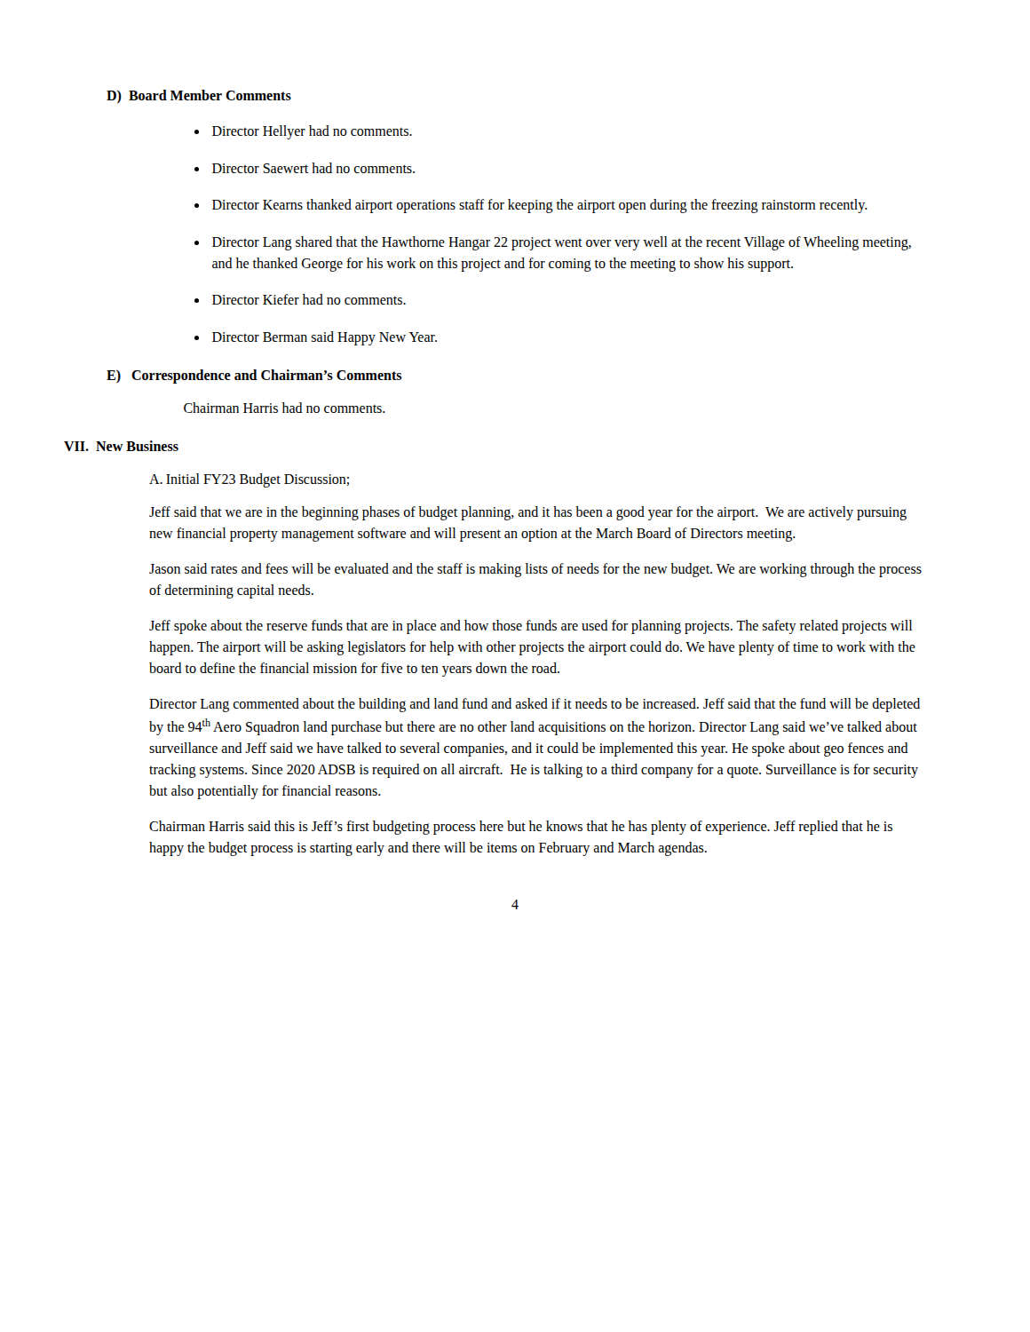D) Board Member Comments
Director Hellyer had no comments.
Director Saewert had no comments.
Director Kearns thanked airport operations staff for keeping the airport open during the freezing rainstorm recently.
Director Lang shared that the Hawthorne Hangar 22 project went over very well at the recent Village of Wheeling meeting, and he thanked George for his work on this project and for coming to the meeting to show his support.
Director Kiefer had no comments.
Director Berman said Happy New Year.
E) Correspondence and Chairman’s Comments
Chairman Harris had no comments.
VII. New Business
A. Initial FY23 Budget Discussion;
Jeff said that we are in the beginning phases of budget planning, and it has been a good year for the airport. We are actively pursuing new financial property management software and will present an option at the March Board of Directors meeting.
Jason said rates and fees will be evaluated and the staff is making lists of needs for the new budget. We are working through the process of determining capital needs.
Jeff spoke about the reserve funds that are in place and how those funds are used for planning projects. The safety related projects will happen. The airport will be asking legislators for help with other projects the airport could do. We have plenty of time to work with the board to define the financial mission for five to ten years down the road.
Director Lang commented about the building and land fund and asked if it needs to be increased. Jeff said that the fund will be depleted by the 94th Aero Squadron land purchase but there are no other land acquisitions on the horizon. Director Lang said we’ve talked about surveillance and Jeff said we have talked to several companies, and it could be implemented this year. He spoke about geo fences and tracking systems. Since 2020 ADSB is required on all aircraft. He is talking to a third company for a quote. Surveillance is for security but also potentially for financial reasons.
Chairman Harris said this is Jeff’s first budgeting process here but he knows that he has plenty of experience. Jeff replied that he is happy the budget process is starting early and there will be items on February and March agendas.
4